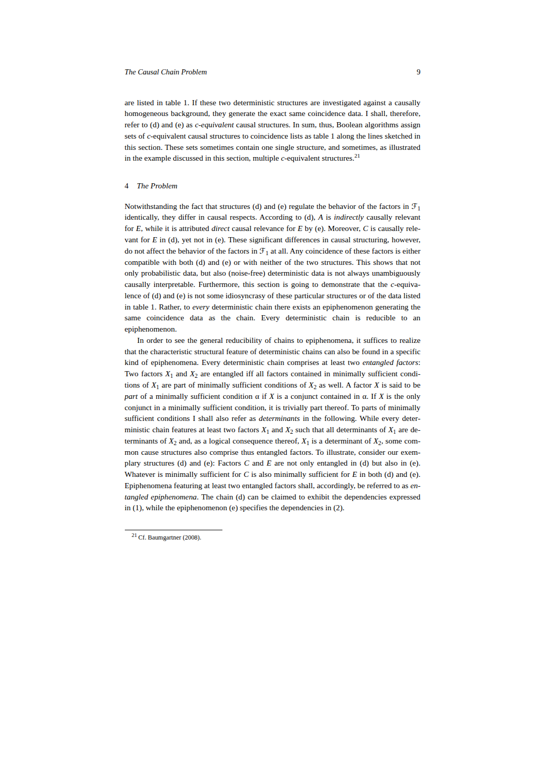The Causal Chain Problem 9
are listed in table 1. If these two deterministic structures are investigated against a causally homogeneous background, they generate the exact same coincidence data. I shall, therefore, refer to (d) and (e) as c-equivalent causal structures. In sum, thus, Boolean algorithms assign sets of c-equivalent causal structures to coincidence lists as table 1 along the lines sketched in this section. These sets sometimes contain one single structure, and sometimes, as illustrated in the example discussed in this section, multiple c-equivalent structures.21
4 The Problem
Notwithstanding the fact that structures (d) and (e) regulate the behavior of the factors in ℱ1 identically, they differ in causal respects. According to (d), A is indirectly causally relevant for E, while it is attributed direct causal relevance for E by (e). Moreover, C is causally relevant for E in (d), yet not in (e). These significant differences in causal structuring, however, do not affect the behavior of the factors in ℱ1 at all. Any coincidence of these factors is either compatible with both (d) and (e) or with neither of the two structures. This shows that not only probabilistic data, but also (noise-free) deterministic data is not always unambiguously causally interpretable. Furthermore, this section is going to demonstrate that the c-equivalence of (d) and (e) is not some idiosyncrasy of these particular structures or of the data listed in table 1. Rather, to every deterministic chain there exists an epiphenomenon generating the same coincidence data as the chain. Every deterministic chain is reducible to an epiphenomenon.
In order to see the general reducibility of chains to epiphenomena, it suffices to realize that the characteristic structural feature of deterministic chains can also be found in a specific kind of epiphenomena. Every deterministic chain comprises at least two entangled factors: Two factors X 1 and X 2 are entangled iff all factors contained in minimally sufficient conditions of X 1 are part of minimally sufficient conditions of X 2 as well. A factor X is said to be part of a minimally sufficient condition α if X is a conjunct contained in α. If X is the only conjunct in a minimally sufficient condition, it is trivially part thereof. To parts of minimally sufficient conditions I shall also refer as determinants in the following. While every deterministic chain features at least two factors X 1 and X 2 such that all determinants of X 1 are determinants of X 2 and, as a logical consequence thereof, X 1 is a determinant of X 2, some common cause structures also comprise thus entangled factors. To illustrate, consider our exemplary structures (d) and (e): Factors C and E are not only entangled in (d) but also in (e). Whatever is minimally sufficient for C is also minimally sufficient for E in both (d) and (e). Epiphenomena featuring at least two entangled factors shall, accordingly, be referred to as entangled epiphenomena. The chain (d) can be claimed to exhibit the dependencies expressed in (1), while the epiphenomenon (e) specifies the dependencies in (2).
21Cf. Baumgartner (2008).